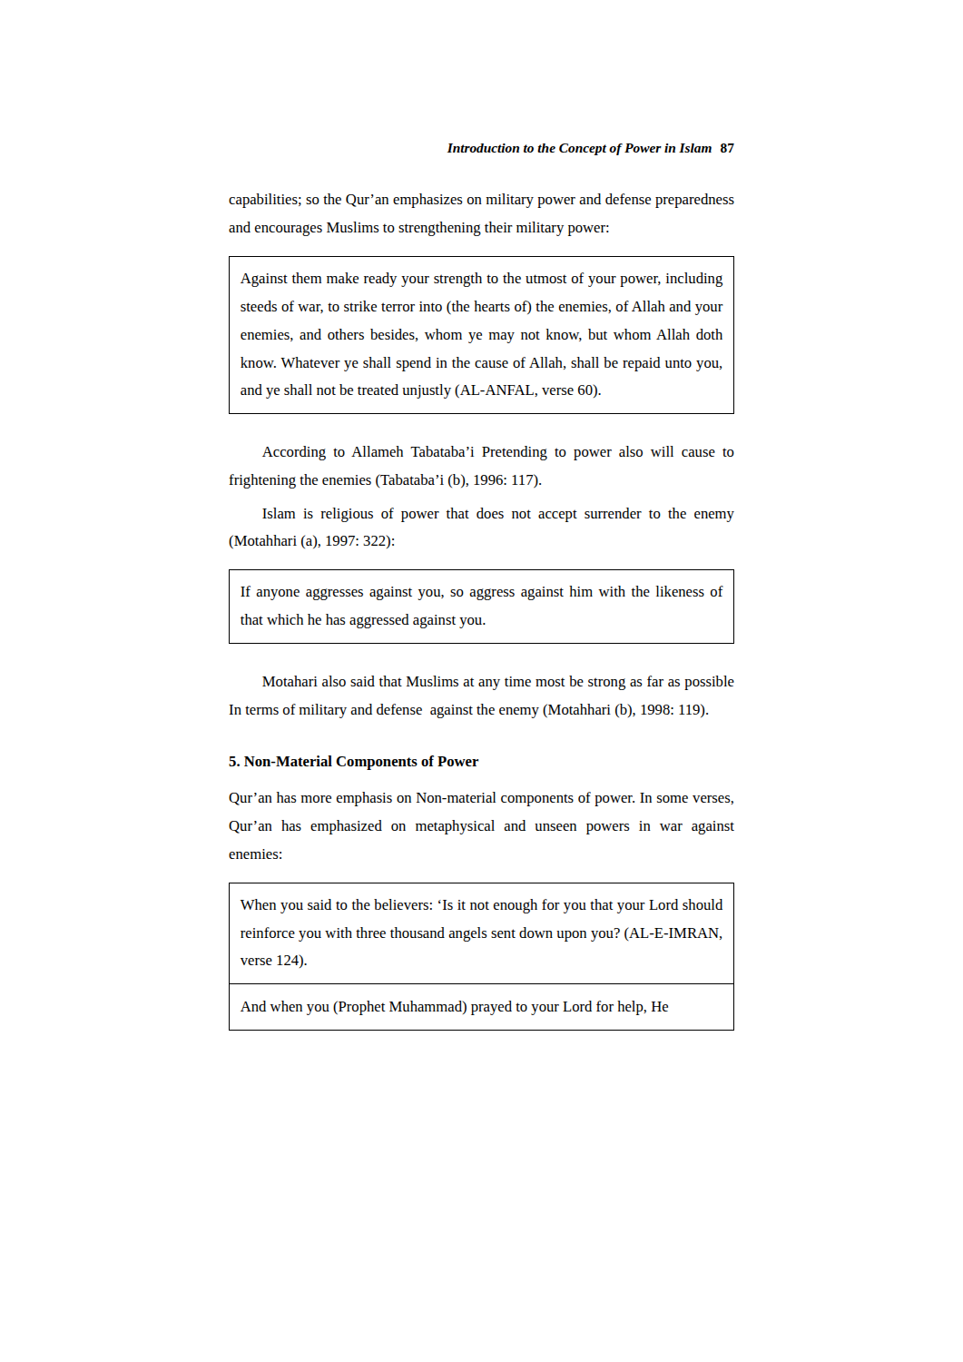Introduction to the Concept of Power in Islam87
capabilities; so the Qur’an emphasizes on military power and defense preparedness and encourages Muslims to strengthening their military power:
Against them make ready your strength to the utmost of your power, including steeds of war, to strike terror into (the hearts of) the enemies, of Allah and your enemies, and others besides, whom ye may not know, but whom Allah doth know. Whatever ye shall spend in the cause of Allah, shall be repaid unto you, and ye shall not be treated unjustly (AL-ANFAL, verse 60).
According to Allameh Tabataba’i Pretending to power also will cause to frightening the enemies (Tabataba’i (b), 1996: 117).
Islam is religious of power that does not accept surrender to the enemy (Motahhari (a), 1997: 322):
If anyone aggresses against you, so aggress against him with the likeness of that which he has aggressed against you.
Motahari also said that Muslims at any time most be strong as far as possible In terms of military and defense against the enemy (Motahhari (b), 1998: 119).
5. Non-Material Components of Power
Qur’an has more emphasis on Non-material components of power. In some verses, Qur’an has emphasized on metaphysical and unseen powers in war against enemies:
When you said to the believers: ‘Is it not enough for you that your Lord should reinforce you with three thousand angels sent down upon you? (AL-E-IMRAN, verse 124).
And when you (Prophet Muhammad) prayed to your Lord for help, He